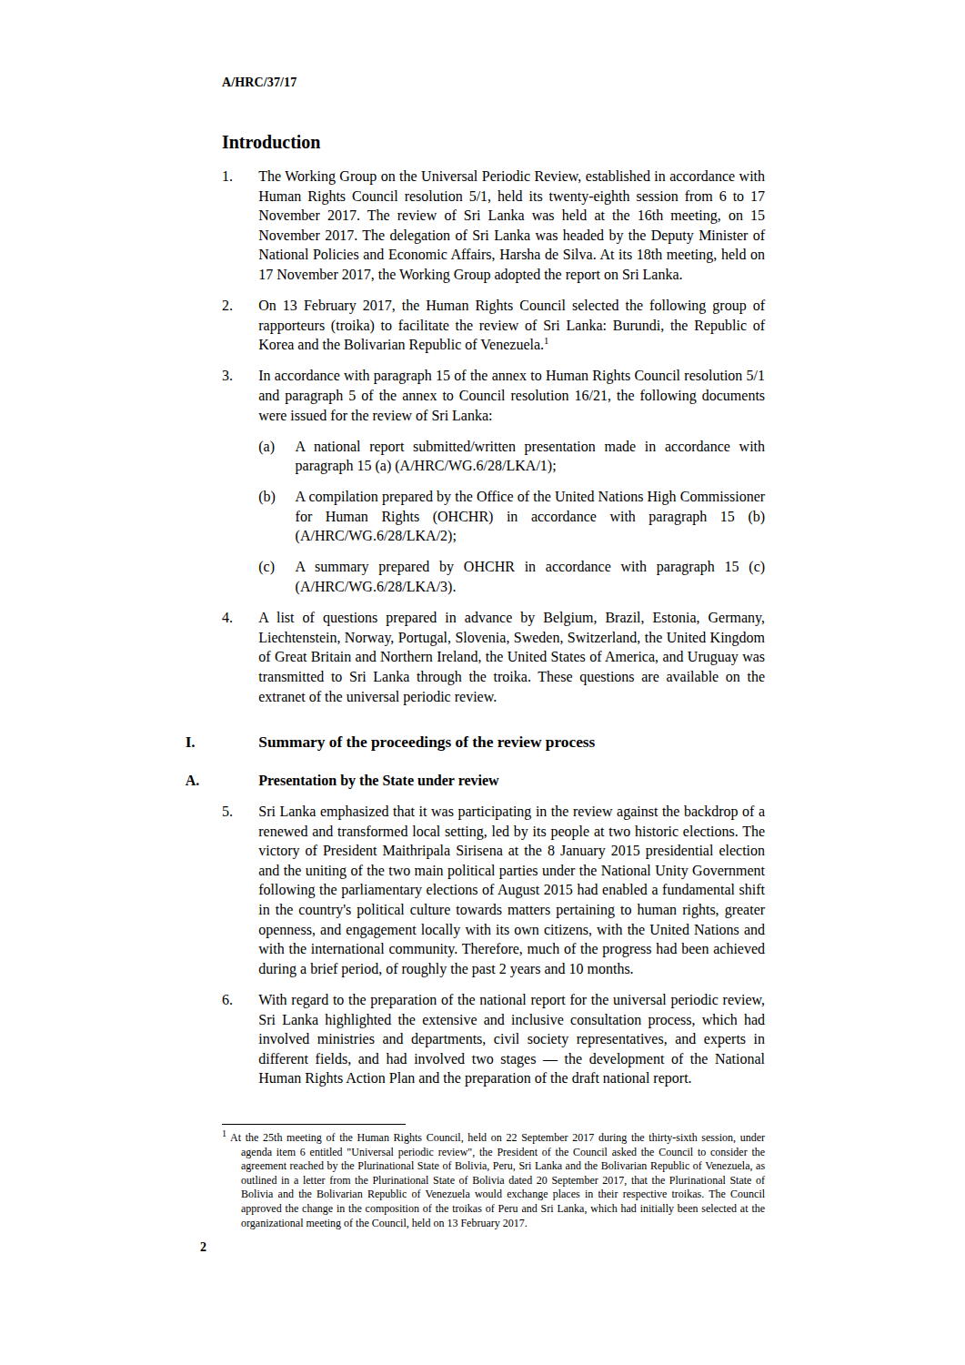A/HRC/37/17
Introduction
1. The Working Group on the Universal Periodic Review, established in accordance with Human Rights Council resolution 5/1, held its twenty-eighth session from 6 to 17 November 2017. The review of Sri Lanka was held at the 16th meeting, on 15 November 2017. The delegation of Sri Lanka was headed by the Deputy Minister of National Policies and Economic Affairs, Harsha de Silva. At its 18th meeting, held on 17 November 2017, the Working Group adopted the report on Sri Lanka.
2. On 13 February 2017, the Human Rights Council selected the following group of rapporteurs (troika) to facilitate the review of Sri Lanka: Burundi, the Republic of Korea and the Bolivarian Republic of Venezuela.1
3. In accordance with paragraph 15 of the annex to Human Rights Council resolution 5/1 and paragraph 5 of the annex to Council resolution 16/21, the following documents were issued for the review of Sri Lanka:
(a) A national report submitted/written presentation made in accordance with paragraph 15 (a) (A/HRC/WG.6/28/LKA/1);
(b) A compilation prepared by the Office of the United Nations High Commissioner for Human Rights (OHCHR) in accordance with paragraph 15 (b) (A/HRC/WG.6/28/LKA/2);
(c) A summary prepared by OHCHR in accordance with paragraph 15 (c) (A/HRC/WG.6/28/LKA/3).
4. A list of questions prepared in advance by Belgium, Brazil, Estonia, Germany, Liechtenstein, Norway, Portugal, Slovenia, Sweden, Switzerland, the United Kingdom of Great Britain and Northern Ireland, the United States of America, and Uruguay was transmitted to Sri Lanka through the troika. These questions are available on the extranet of the universal periodic review.
I. Summary of the proceedings of the review process
A. Presentation by the State under review
5. Sri Lanka emphasized that it was participating in the review against the backdrop of a renewed and transformed local setting, led by its people at two historic elections. The victory of President Maithripala Sirisena at the 8 January 2015 presidential election and the uniting of the two main political parties under the National Unity Government following the parliamentary elections of August 2015 had enabled a fundamental shift in the country's political culture towards matters pertaining to human rights, greater openness, and engagement locally with its own citizens, with the United Nations and with the international community. Therefore, much of the progress had been achieved during a brief period, of roughly the past 2 years and 10 months.
6. With regard to the preparation of the national report for the universal periodic review, Sri Lanka highlighted the extensive and inclusive consultation process, which had involved ministries and departments, civil society representatives, and experts in different fields, and had involved two stages — the development of the National Human Rights Action Plan and the preparation of the draft national report.
1 At the 25th meeting of the Human Rights Council, held on 22 September 2017 during the thirty-sixth session, under agenda item 6 entitled "Universal periodic review", the President of the Council asked the Council to consider the agreement reached by the Plurinational State of Bolivia, Peru, Sri Lanka and the Bolivarian Republic of Venezuela, as outlined in a letter from the Plurinational State of Bolivia dated 20 September 2017, that the Plurinational State of Bolivia and the Bolivarian Republic of Venezuela would exchange places in their respective troikas. The Council approved the change in the composition of the troikas of Peru and Sri Lanka, which had initially been selected at the organizational meeting of the Council, held on 13 February 2017.
2